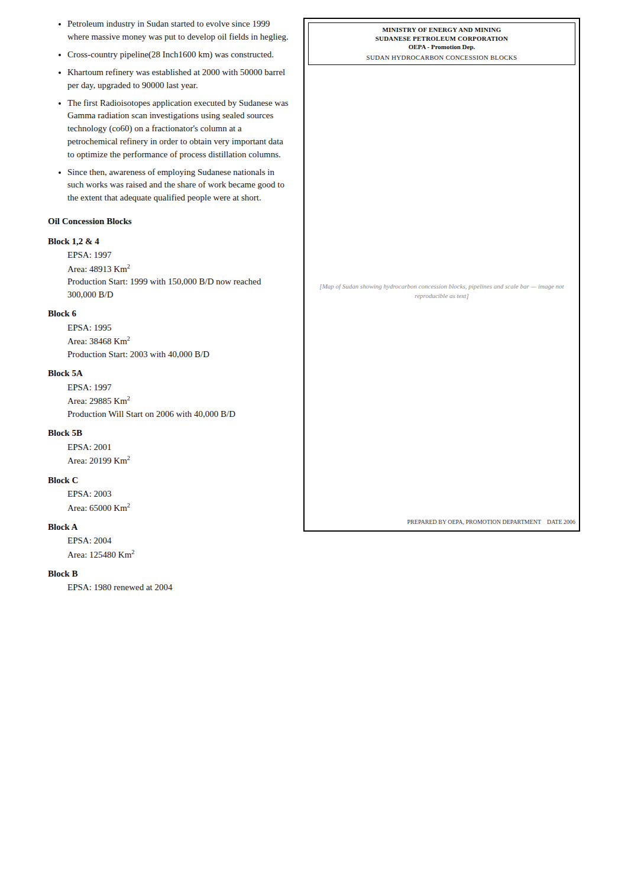MINISTRY OF ENERGY AND MINING
SUDANESE PETROLEUM CORPORATION
OEPA - Promotion Dep.
SUDAN HYDROCARBON CONCESSION BLOCKS
[Map of Sudan showing hydrocarbon concession blocks, pipelines and scale bar — image not reproducible as text]
PREPARED BY OEPA, PROMOTION DEPARTMENT DATE 2006
Petroleum industry in Sudan started to evolve since 1999 where massive money was put to develop oil fields in heglieg.
Cross-country pipeline(28 Inch1600 km) was constructed.
Khartoum refinery was established at 2000 with 50000 barrel per day, upgraded to 90000 last year.
The first Radioisotopes application executed by Sudanese was Gamma radiation scan investigations using sealed sources technology (co60) on a fractionator's column at a petrochemical refinery in order to obtain very important data to optimize the performance of process distillation columns.
Since then, awareness of employing Sudanese nationals in such works was raised and the share of work became good to the extent that adequate qualified people were at short.
Oil Concession Blocks
Block 1,2 & 4
EPSA: 1997
Area: 48913 Km2
Production Start: 1999 with 150,000 B/D now reached 300,000 B/D
Block 6
EPSA: 1995
Area: 38468 Km2
Production Start: 2003 with 40,000 B/D
Block 5A
EPSA: 1997
Area: 29885 Km2
Production Will Start on 2006 with 40,000 B/D
Block 5B
EPSA: 2001
Area: 20199 Km2
Block C
EPSA: 2003
Area: 65000 Km2
Block A
EPSA: 2004
Area: 125480 Km2
Block B
EPSA: 1980 renewed at 2004